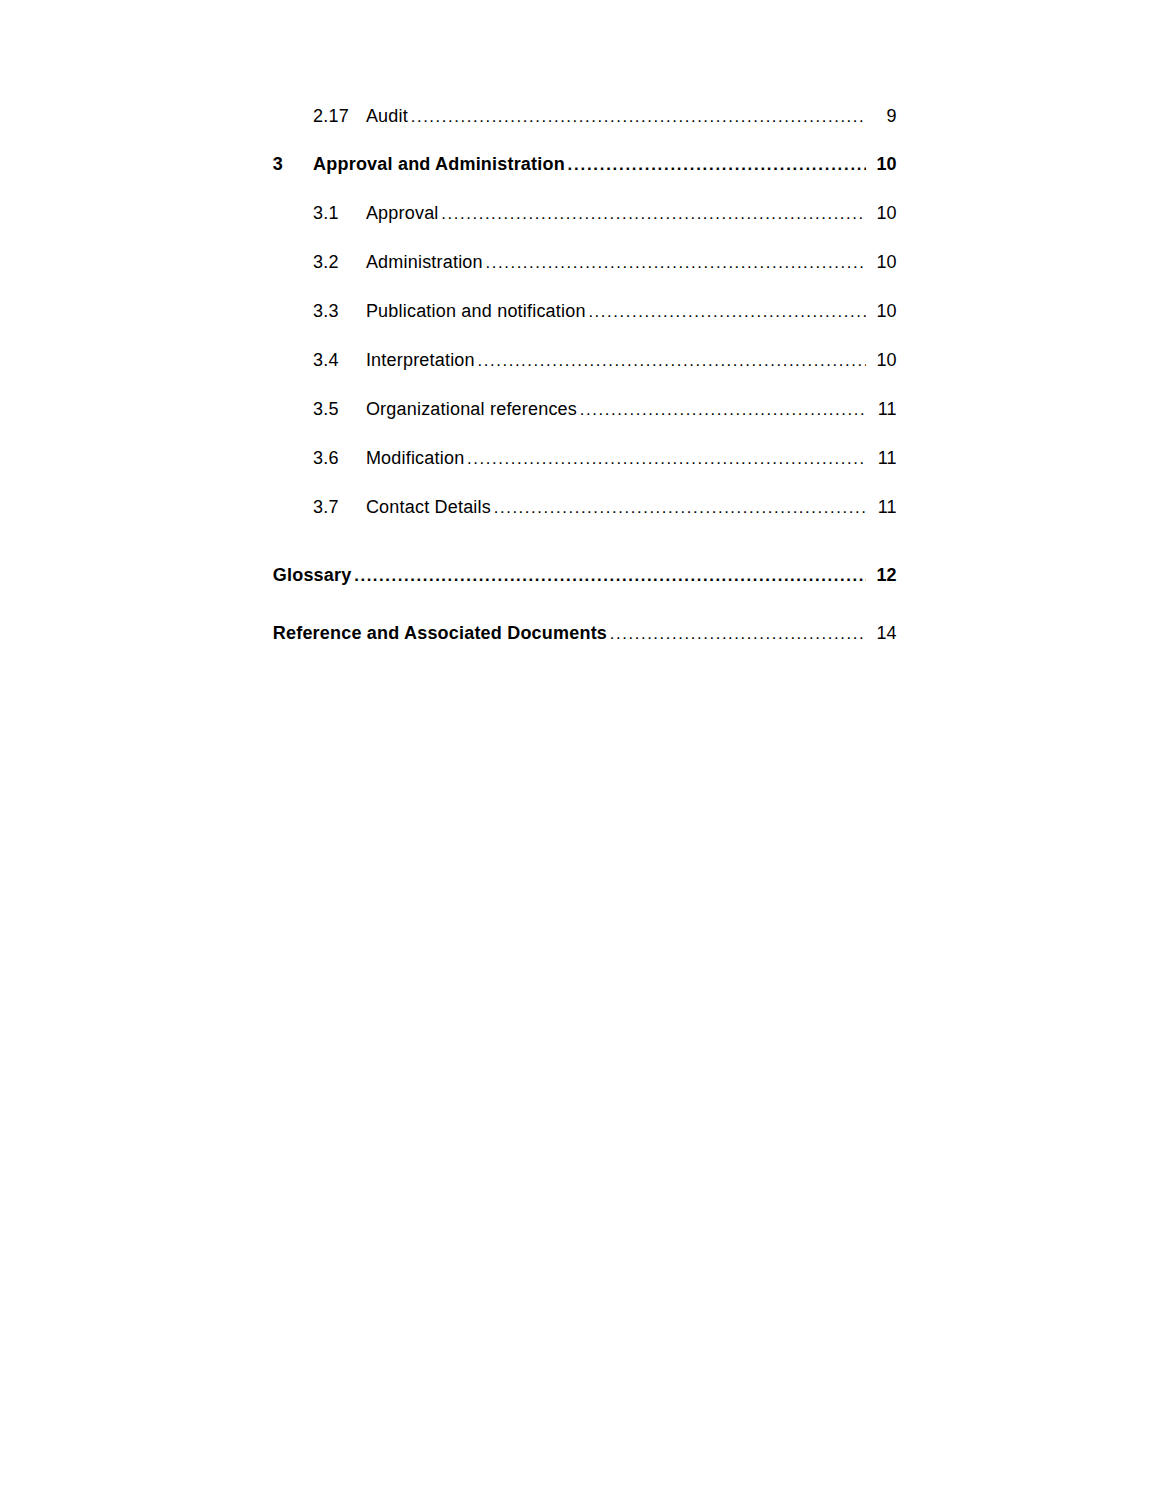2.17 Audit ........................................................................................................................................... 9
3 Approval and Administration ..................................................................................... 10
3.1 Approval ....................................................................................................................................... 10
3.2 Administration ............................................................................................................................. 10
3.3 Publication and notification ......................................................................................................... 10
3.4 Interpretation ............................................................................................................................... 10
3.5 Organizational references ............................................................................................................. 11
3.6 Modification ................................................................................................................................ 11
3.7 Contact Details ............................................................................................................................ 11
Glossary ................................................................................................................. 12
Reference and Associated Documents ......................................................................... 14